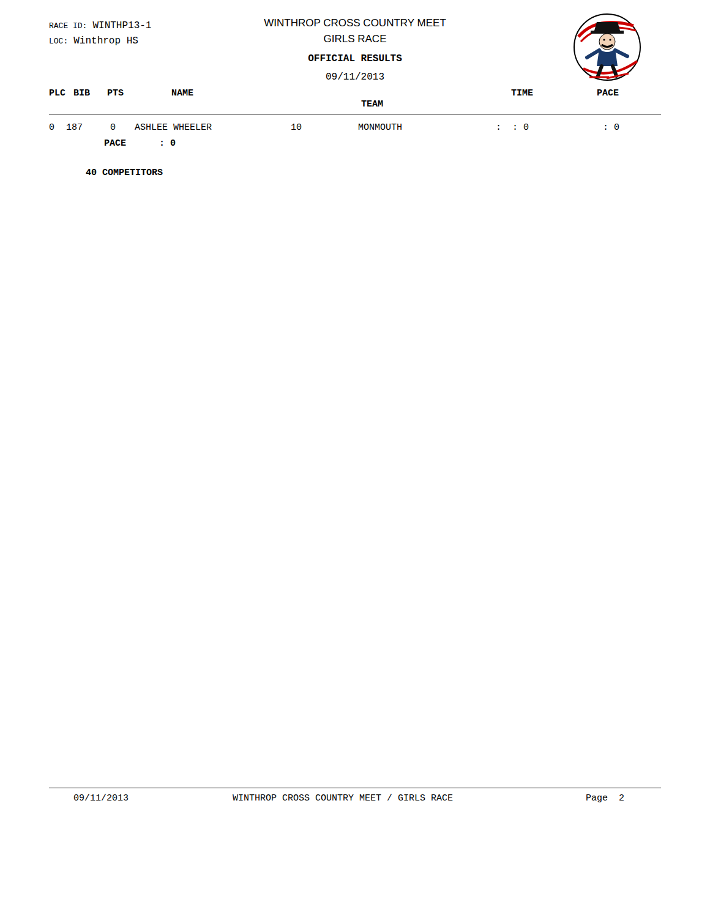RACE ID: WINTHP13-1
LOC: Winthrop HS
WINTHROP CROSS COUNTRY MEET
GIRLS RACE
OFFICIAL RESULTS
09/11/2013
PLC BIB PTS NAME TEAM TIME PACE
0 187 0 ASHLEE WHEELER 10 MONMOUTH : : 0 : 0
PACE : 0
40 COMPETITORS
09/11/2013 WINTHROP CROSS COUNTRY MEET / GIRLS RACE Page 2